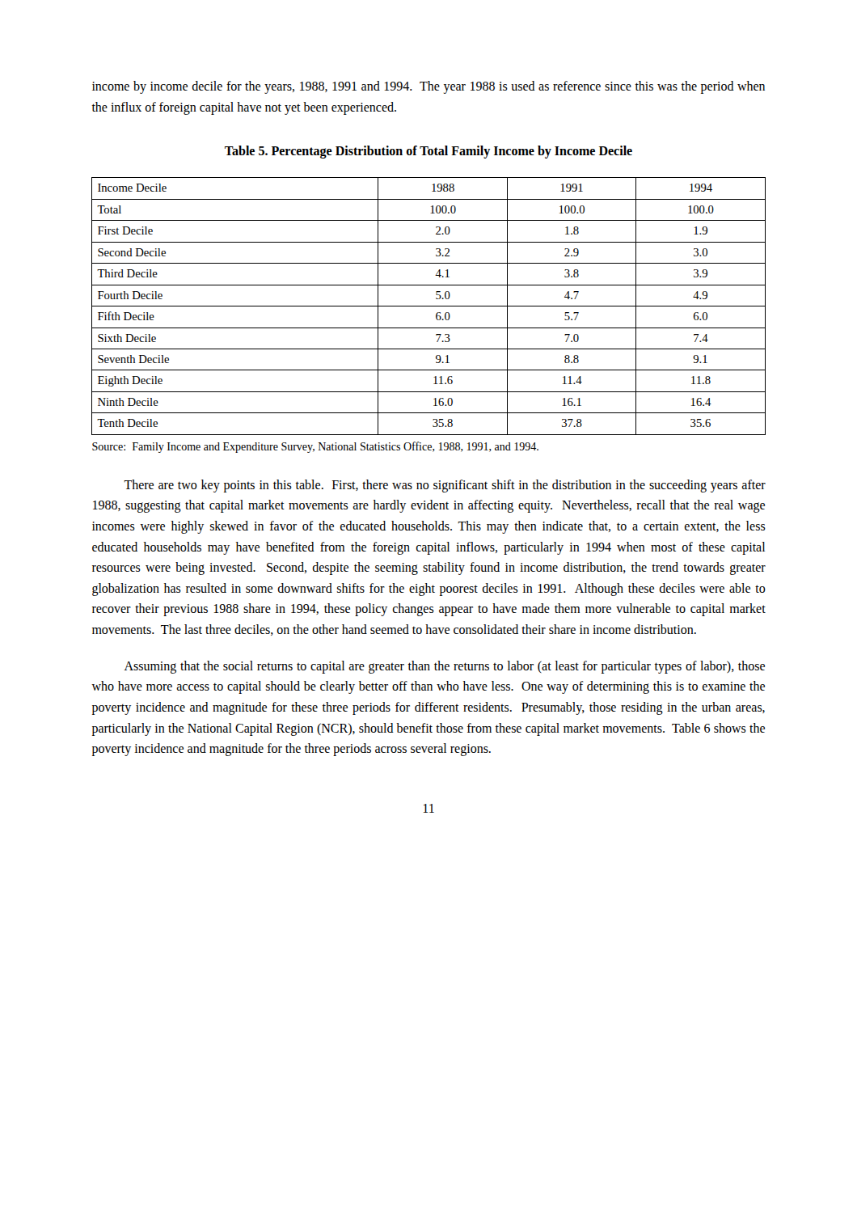income by income decile for the years, 1988, 1991 and 1994. The year 1988 is used as reference since this was the period when the influx of foreign capital have not yet been experienced.
Table 5. Percentage Distribution of Total Family Income by Income Decile
| Income Decile | 1988 | 1991 | 1994 |
| Total | 100.0 | 100.0 | 100.0 |
| First Decile | 2.0 | 1.8 | 1.9 |
| Second Decile | 3.2 | 2.9 | 3.0 |
| Third Decile | 4.1 | 3.8 | 3.9 |
| Fourth Decile | 5.0 | 4.7 | 4.9 |
| Fifth Decile | 6.0 | 5.7 | 6.0 |
| Sixth Decile | 7.3 | 7.0 | 7.4 |
| Seventh Decile | 9.1 | 8.8 | 9.1 |
| Eighth Decile | 11.6 | 11.4 | 11.8 |
| Ninth Decile | 16.0 | 16.1 | 16.4 |
| Tenth Decile | 35.8 | 37.8 | 35.6 |
Source: Family Income and Expenditure Survey, National Statistics Office, 1988, 1991, and 1994.
There are two key points in this table. First, there was no significant shift in the distribution in the succeeding years after 1988, suggesting that capital market movements are hardly evident in affecting equity. Nevertheless, recall that the real wage incomes were highly skewed in favor of the educated households. This may then indicate that, to a certain extent, the less educated households may have benefited from the foreign capital inflows, particularly in 1994 when most of these capital resources were being invested. Second, despite the seeming stability found in income distribution, the trend towards greater globalization has resulted in some downward shifts for the eight poorest deciles in 1991. Although these deciles were able to recover their previous 1988 share in 1994, these policy changes appear to have made them more vulnerable to capital market movements. The last three deciles, on the other hand seemed to have consolidated their share in income distribution.
Assuming that the social returns to capital are greater than the returns to labor (at least for particular types of labor), those who have more access to capital should be clearly better off than who have less. One way of determining this is to examine the poverty incidence and magnitude for these three periods for different residents. Presumably, those residing in the urban areas, particularly in the National Capital Region (NCR), should benefit those from these capital market movements. Table 6 shows the poverty incidence and magnitude for the three periods across several regions.
11